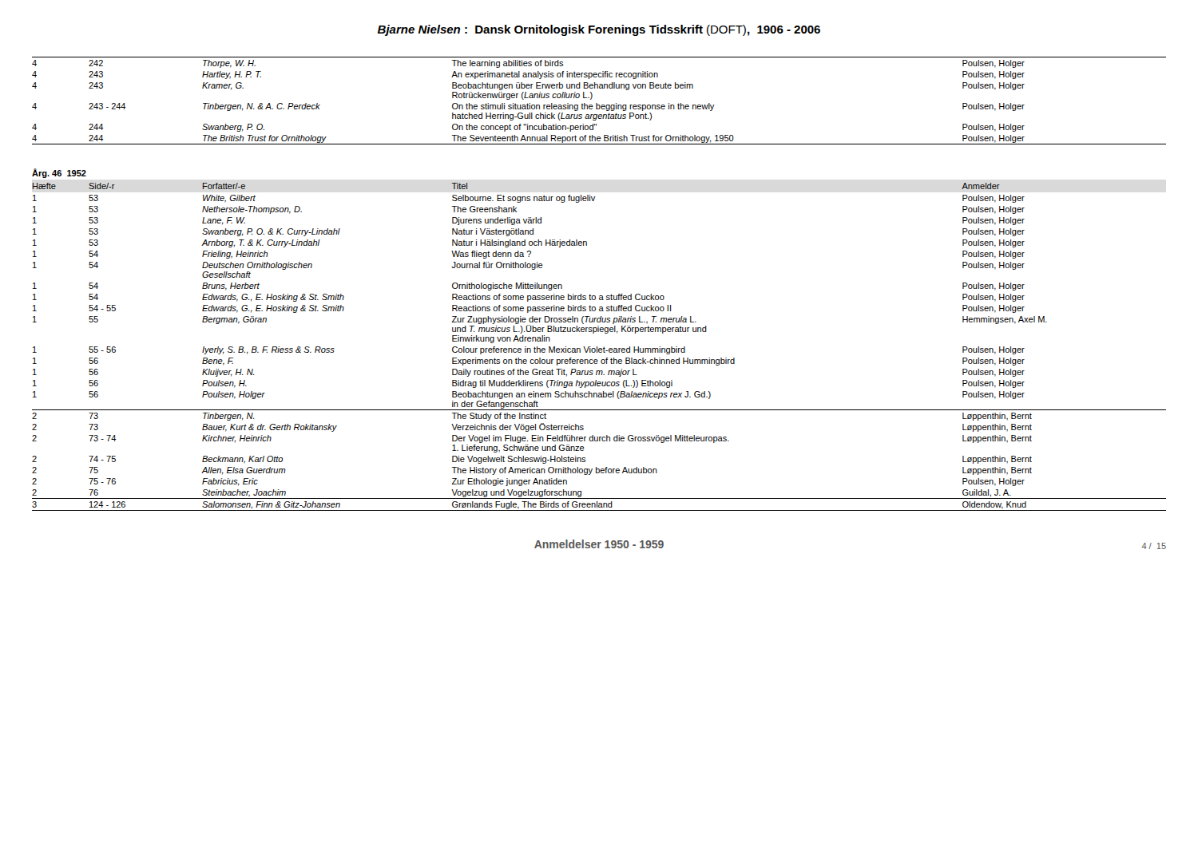Bjarne Nielsen : Dansk Ornitologisk Forenings Tidsskrift (DOFT), 1906 - 2006
| 4 | 242 | Thorpe, W. H. | The learning abilities of birds | Poulsen, Holger |
| 4 | 243 | Hartley, H. P. T. | An experimanetal analysis of interspecific recognition | Poulsen, Holger |
| 4 | 243 | Kramer, G. | Beobachtungen über Erwerb und Behandlung von Beute beim Rotrückenwürger ( Lanius collurio L.) | Poulsen, Holger |
| 4 | 243 - 244 | Tinbergen, N. & A. C. Perdeck | On the stimuli situation releasing the begging response in the newly hatched Herring-Gull chick ( Larus argentatus Pont.) | Poulsen, Holger |
| 4 | 244 | Swanberg, P. O. | On the concept of "incubation-period" | Poulsen, Holger |
| 4 | 244 | The British Trust for Ornithology | The Seventeenth Annual Report of the British Trust for Ornithology, 1950 | Poulsen, Holger |
Årg. 46 1952
| Hæfte | Side/-r | Forfatter/-e | Titel | Anmelder |
| --- | --- | --- | --- | --- |
| 1 | 53 | White, Gilbert | Selbourne. Et sogns natur og fugleliv | Poulsen, Holger |
| 1 | 53 | Nethersole-Thompson, D. | The Greenshank | Poulsen, Holger |
| 1 | 53 | Lane, F. W. | Djurens underliga värld | Poulsen, Holger |
| 1 | 53 | Swanberg, P. O. & K. Curry-Lindahl | Natur i Västergötland | Poulsen, Holger |
| 1 | 53 | Arnborg, T. & K. Curry-Lindahl | Natur i Hälsingland och Härjedalen | Poulsen, Holger |
| 1 | 54 | Frieling, Heinrich | Was fliegt denn da ? | Poulsen, Holger |
| 1 | 54 | Deutschen Ornithologischen Gesellschaft | Journal für Ornithologie | Poulsen, Holger |
| 1 | 54 | Bruns, Herbert | Ornithologische Mitteilungen | Poulsen, Holger |
| 1 | 54 | Edwards, G., E. Hosking & St. Smith | Reactions of some passerine birds to a stuffed Cuckoo | Poulsen, Holger |
| 1 | 54 - 55 | Edwards, G., E. Hosking & St. Smith | Reactions of some passerine birds to a stuffed Cuckoo II | Poulsen, Holger |
| 1 | 55 | Bergman, Göran | Zur Zugphysiologie der Drosseln ( Turdus pilaris L., T. merula L. und T. musicus L.).Über Blutzuckerspiegel, Körpertemperatur und Einwirkung von Adrenalin | Hemmingsen, Axel M. |
| 1 | 55 - 56 | Iyerly, S. B., B. F. Riess & S. Ross | Colour preference in the Mexican Violet-eared Hummingbird | Poulsen, Holger |
| 1 | 56 | Bene, F. | Experiments on the colour preference of the Black-chinned Hummingbird | Poulsen, Holger |
| 1 | 56 | Kluijver, H. N. | Daily routines of the Great Tit, Parus m. major L | Poulsen, Holger |
| 1 | 56 | Poulsen, H. | Bidrag til Mudderklirens ( Tringa hypoleucos (L.)) Ethologi | Poulsen, Holger |
| 1 | 56 | Poulsen, Holger | Beobachtungen an einem Schuhschnabel ( Balaeniceps rex J. Gd.) in der Gefangenschaft | Poulsen, Holger |
| 2 | 73 | Tinbergen, N. | The Study of the Instinct | Løppenthin, Bernt |
| 2 | 73 | Bauer, Kurt & dr. Gerth Rokitansky | Verzeichnis der Vögel Österreichs | Løppenthin, Bernt |
| 2 | 73 - 74 | Kirchner, Heinrich | Der Vogel im Fluge. Ein Feldführer durch die Grossvögel Mitteleuropas. 1. Lieferung, Schwäne und Gänze | Løppenthin, Bernt |
| 2 | 74 - 75 | Beckmann, Karl Otto | Die Vogelwelt Schleswig-Holsteins | Løppenthin, Bernt |
| 2 | 75 | Allen, Elsa Guerdrum | The History of American Ornithology before Audubon | Løppenthin, Bernt |
| 2 | 75 - 76 | Fabricius, Eric | Zur Ethologie junger Anatiden | Poulsen, Holger |
| 2 | 76 | Steinbacher, Joachim | Vogelzug und Vogelzugforschung | Guildal, J. A. |
| 3 | 124 - 126 | Salomonsen, Finn & Gitz-Johansen | Grønlands Fugle, The Birds of Greenland | Oldendow, Knud |
Anmeldelser 1950 - 1959 4 / 15